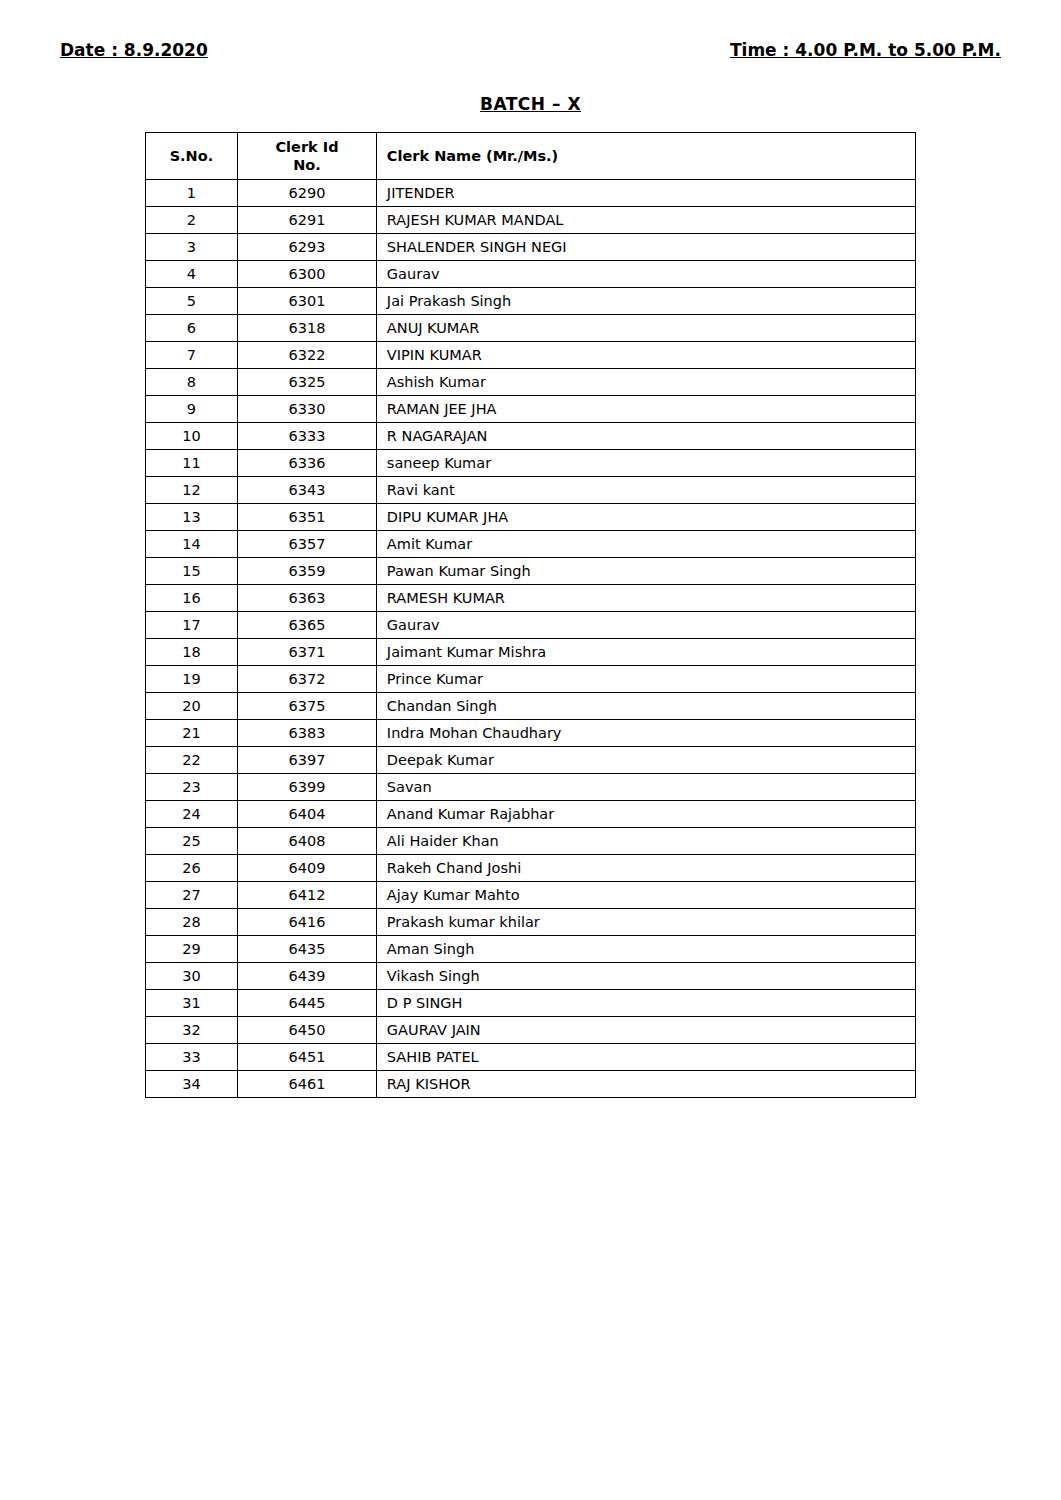Date : 8.9.2020 Time : 4.00 P.M. to 5.00 P.M.
BATCH – X
| S.No. | Clerk Id No. | Clerk Name (Mr./Ms.) |
| --- | --- | --- |
| 1 | 6290 | JITENDER |
| 2 | 6291 | RAJESH KUMAR MANDAL |
| 3 | 6293 | SHALENDER SINGH NEGI |
| 4 | 6300 | Gaurav |
| 5 | 6301 | Jai Prakash Singh |
| 6 | 6318 | ANUJ KUMAR |
| 7 | 6322 | VIPIN KUMAR |
| 8 | 6325 | Ashish Kumar |
| 9 | 6330 | RAMAN JEE JHA |
| 10 | 6333 | R NAGARAJAN |
| 11 | 6336 | saneep Kumar |
| 12 | 6343 | Ravi kant |
| 13 | 6351 | DIPU KUMAR JHA |
| 14 | 6357 | Amit Kumar |
| 15 | 6359 | Pawan Kumar Singh |
| 16 | 6363 | RAMESH KUMAR |
| 17 | 6365 | Gaurav |
| 18 | 6371 | Jaimant Kumar Mishra |
| 19 | 6372 | Prince Kumar |
| 20 | 6375 | Chandan Singh |
| 21 | 6383 | Indra Mohan Chaudhary |
| 22 | 6397 | Deepak Kumar |
| 23 | 6399 | Savan |
| 24 | 6404 | Anand Kumar Rajabhar |
| 25 | 6408 | Ali Haider Khan |
| 26 | 6409 | Rakeh Chand Joshi |
| 27 | 6412 | Ajay Kumar Mahto |
| 28 | 6416 | Prakash kumar khilar |
| 29 | 6435 | Aman Singh |
| 30 | 6439 | Vikash Singh |
| 31 | 6445 | D P SINGH |
| 32 | 6450 | GAURAV JAIN |
| 33 | 6451 | SAHIB PATEL |
| 34 | 6461 | RAJ KISHOR |